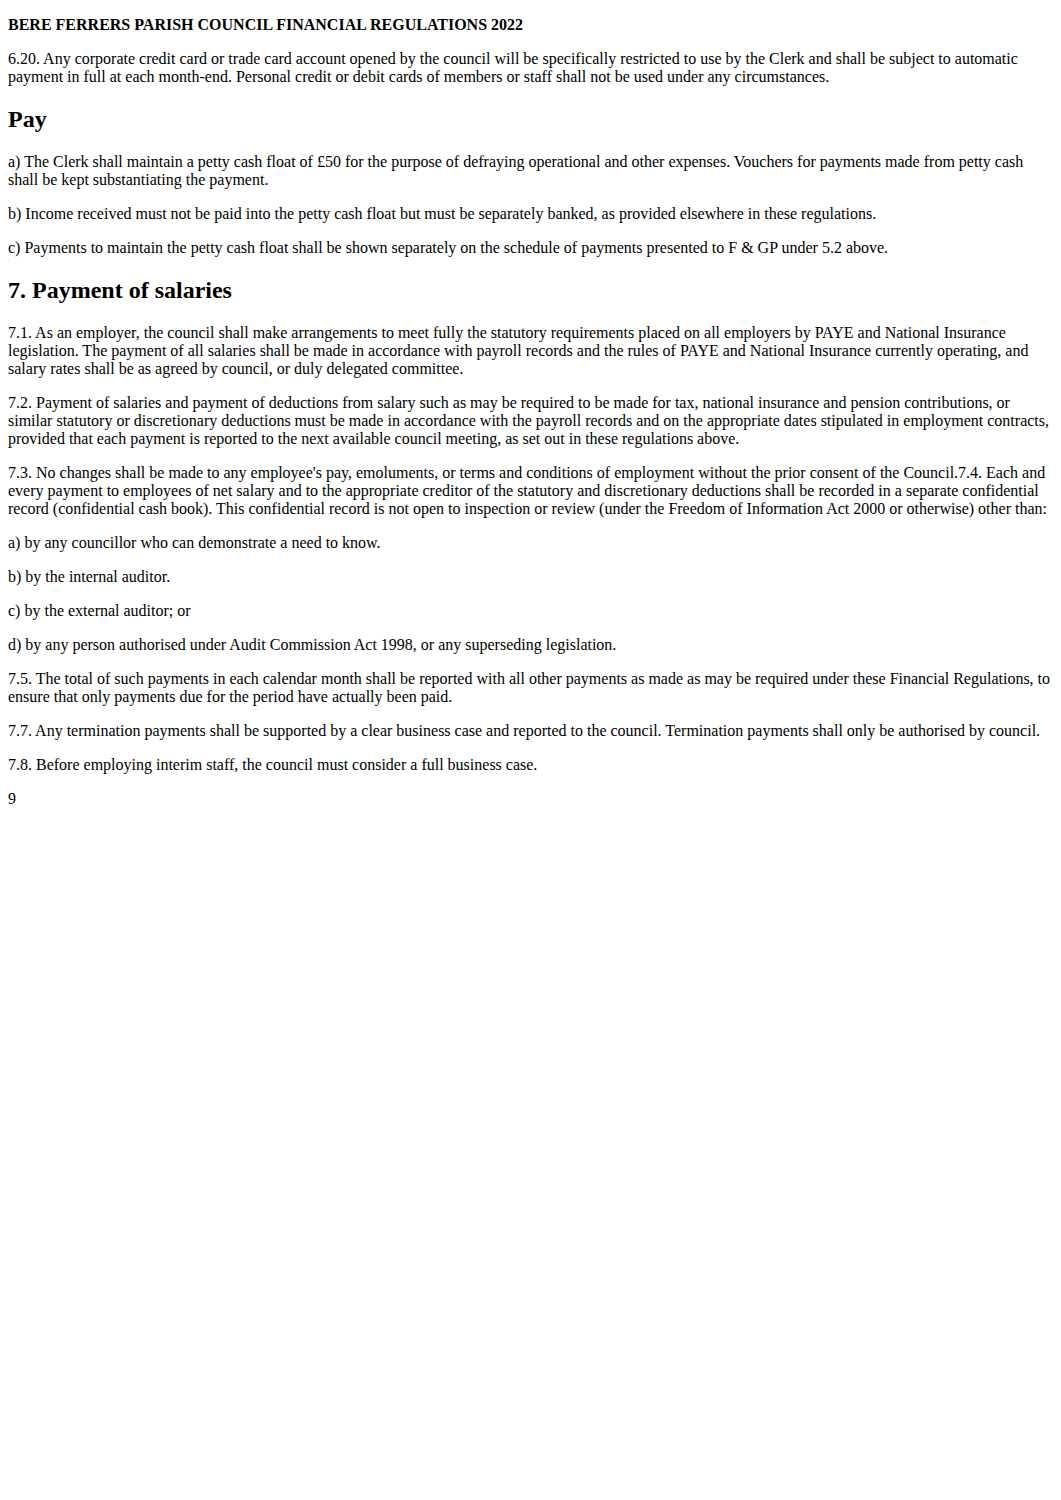BERE FERRERS PARISH COUNCIL FINANCIAL REGULATIONS 2022
6.20. Any corporate credit card or trade card account opened by the council will be specifically restricted to use by the Clerk and shall be subject to automatic payment in full at each month-end. Personal credit or debit cards of members or staff shall not be used under any circumstances.
Pay
a) The Clerk shall maintain a petty cash float of £50 for the purpose of defraying operational and other expenses. Vouchers for payments made from petty cash shall be kept substantiating the payment.
b) Income received must not be paid into the petty cash float but must be separately banked, as provided elsewhere in these regulations.
c) Payments to maintain the petty cash float shall be shown separately on the schedule of payments presented to F & GP under 5.2 above.
7. Payment of salaries
7.1. As an employer, the council shall make arrangements to meet fully the statutory requirements placed on all employers by PAYE and National Insurance legislation. The payment of all salaries shall be made in accordance with payroll records and the rules of PAYE and National Insurance currently operating, and salary rates shall be as agreed by council, or duly delegated committee.
7.2. Payment of salaries and payment of deductions from salary such as may be required to be made for tax, national insurance and pension contributions, or similar statutory or discretionary deductions must be made in accordance with the payroll records and on the appropriate dates stipulated in employment contracts, provided that each payment is reported to the next available council meeting, as set out in these regulations above.
7.3. No changes shall be made to any employee's pay, emoluments, or terms and conditions of employment without the prior consent of the Council.7.4. Each and every payment to employees of net salary and to the appropriate creditor of the statutory and discretionary deductions shall be recorded in a separate confidential record (confidential cash book). This confidential record is not open to inspection or review (under the Freedom of Information Act 2000 or otherwise) other than:
a) by any councillor who can demonstrate a need to know.
b) by the internal auditor.
c) by the external auditor; or
d) by any person authorised under Audit Commission Act 1998, or any superseding legislation.
7.5. The total of such payments in each calendar month shall be reported with all other payments as made as may be required under these Financial Regulations, to ensure that only payments due for the period have actually been paid.
7.7. Any termination payments shall be supported by a clear business case and reported to the council. Termination payments shall only be authorised by council.
7.8. Before employing interim staff, the council must consider a full business case.
9